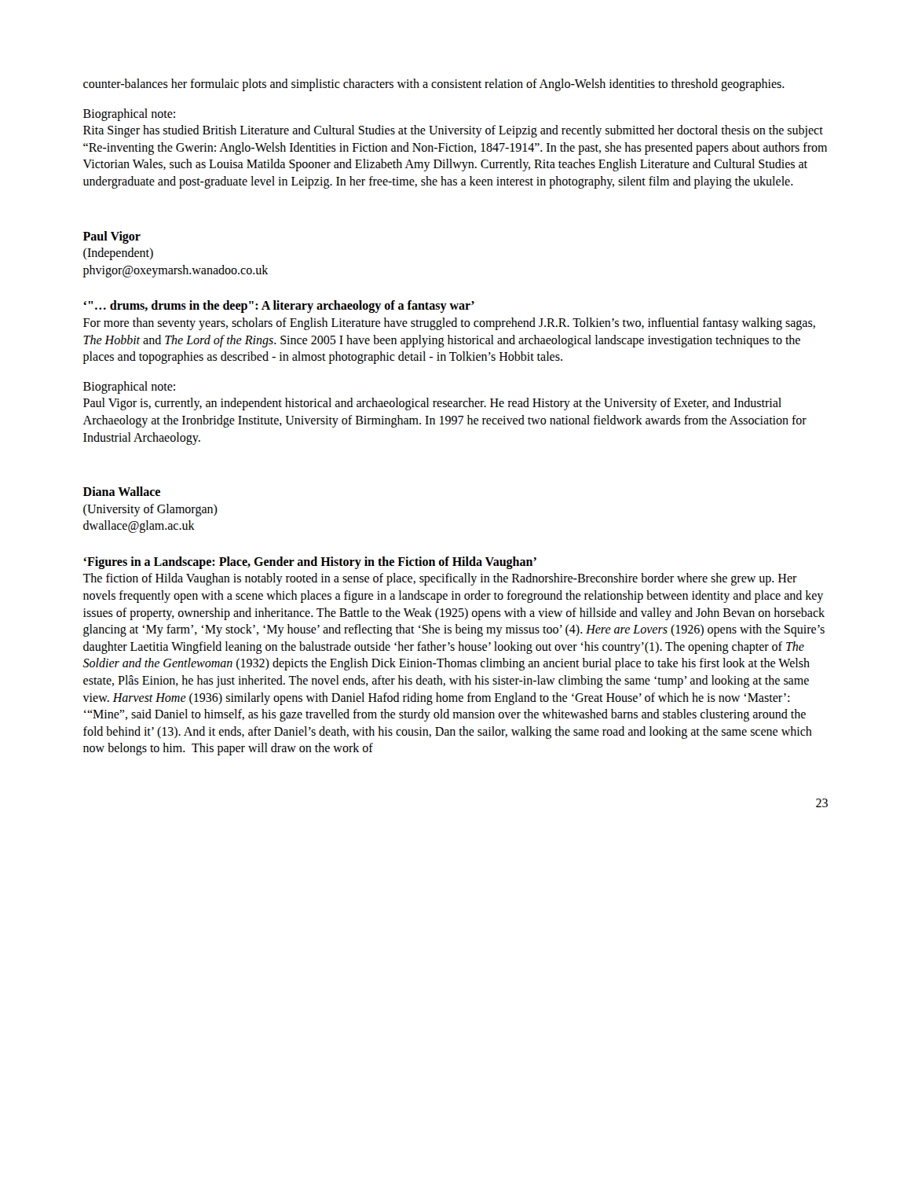counter-balances her formulaic plots and simplistic characters with a consistent relation of Anglo-Welsh identities to threshold geographies.
Biographical note:
Rita Singer has studied British Literature and Cultural Studies at the University of Leipzig and recently submitted her doctoral thesis on the subject “Re-inventing the Gwerin: Anglo-Welsh Identities in Fiction and Non-Fiction, 1847-1914”. In the past, she has presented papers about authors from Victorian Wales, such as Louisa Matilda Spooner and Elizabeth Amy Dillwyn. Currently, Rita teaches English Literature and Cultural Studies at undergraduate and post-graduate level in Leipzig. In her free-time, she has a keen interest in photography, silent film and playing the ukulele.
Paul Vigor
(Independent)
phvigor@oxeymarsh.wanadoo.co.uk
‘"… drums, drums in the deep": A literary archaeology of a fantasy war’
For more than seventy years, scholars of English Literature have struggled to comprehend J.R.R. Tolkien’s two, influential fantasy walking sagas, The Hobbit and The Lord of the Rings. Since 2005 I have been applying historical and archaeological landscape investigation techniques to the places and topographies as described - in almost photographic detail - in Tolkien’s Hobbit tales.
Biographical note:
Paul Vigor is, currently, an independent historical and archaeological researcher. He read History at the University of Exeter, and Industrial Archaeology at the Ironbridge Institute, University of Birmingham. In 1997 he received two national fieldwork awards from the Association for Industrial Archaeology.
Diana Wallace
(University of Glamorgan)
dwallace@glam.ac.uk
‘Figures in a Landscape: Place, Gender and History in the Fiction of Hilda Vaughan’
The fiction of Hilda Vaughan is notably rooted in a sense of place, specifically in the Radnorshire-Breconshire border where she grew up. Her novels frequently open with a scene which places a figure in a landscape in order to foreground the relationship between identity and place and key issues of property, ownership and inheritance. The Battle to the Weak (1925) opens with a view of hillside and valley and John Bevan on horseback glancing at ‘My farm’, ‘My stock’, ‘My house’ and reflecting that ‘She is being my missus too’ (4). Here are Lovers (1926) opens with the Squire’s daughter Laetitia Wingfield leaning on the balustrade outside ‘her father’s house’ looking out over ‘his country’(1). The opening chapter of The Soldier and the Gentlewoman (1932) depicts the English Dick Einion-Thomas climbing an ancient burial place to take his first look at the Welsh estate, Plâs Einion, he has just inherited. The novel ends, after his death, with his sister-in-law climbing the same ‘tump’ and looking at the same view. Harvest Home (1936) similarly opens with Daniel Hafod riding home from England to the ‘Great House’ of which he is now ‘Master’: ‘“Mine”, said Daniel to himself, as his gaze travelled from the sturdy old mansion over the whitewashed barns and stables clustering around the fold behind it’ (13). And it ends, after Daniel’s death, with his cousin, Dan the sailor, walking the same road and looking at the same scene which now belongs to him. This paper will draw on the work of
23